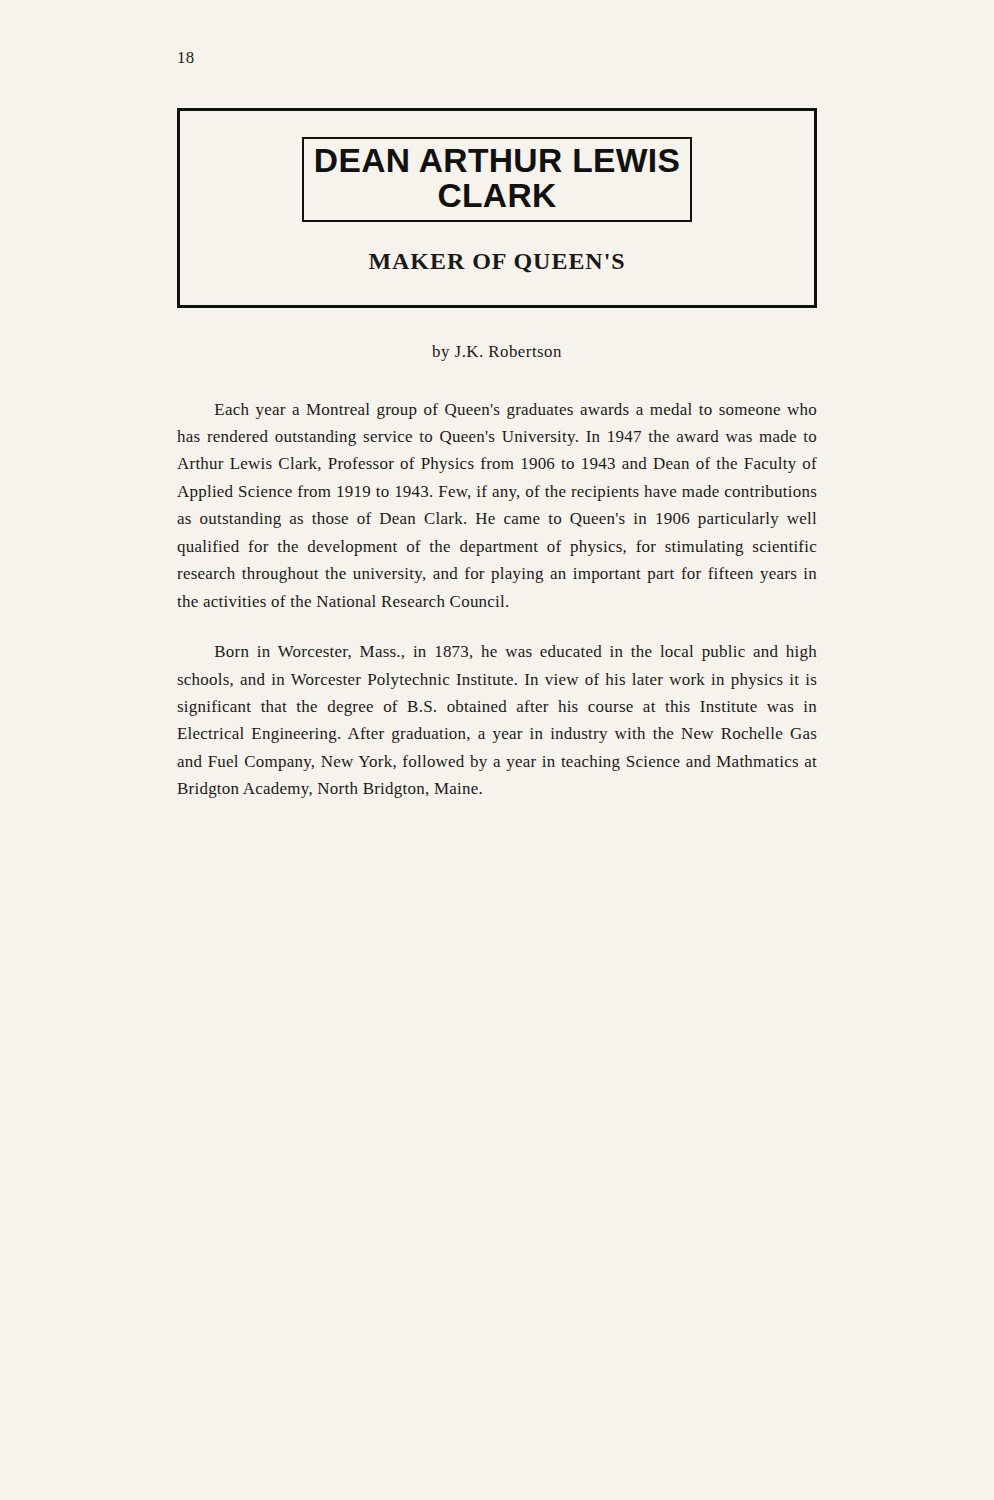18
Dean Arthur Lewis Clark
Maker of Queen's
by J.K. Robertson
Each year a Montreal group of Queen's graduates awards a medal to someone who has rendered outstanding service to Queen's University. In 1947 the award was made to Arthur Lewis Clark, Professor of Physics from 1906 to 1943 and Dean of the Faculty of Applied Science from 1919 to 1943. Few, if any, of the recipients have made contributions as outstanding as those of Dean Clark. He came to Queen's in 1906 particularly well qualified for the development of the department of physics, for stimulating scientific research throughout the university, and for playing an important part for fifteen years in the activities of the National Research Council.
Born in Worcester, Mass., in 1873, he was educated in the local public and high schools, and in Worcester Polytechnic Institute. In view of his later work in physics it is significant that the degree of B.S. obtained after his course at this Institute was in Electrical Engineering. After graduation, a year in industry with the New Rochelle Gas and Fuel Company, New York, followed by a year in teaching Science and Mathmatics at Bridgton Academy, North Bridgton, Maine.